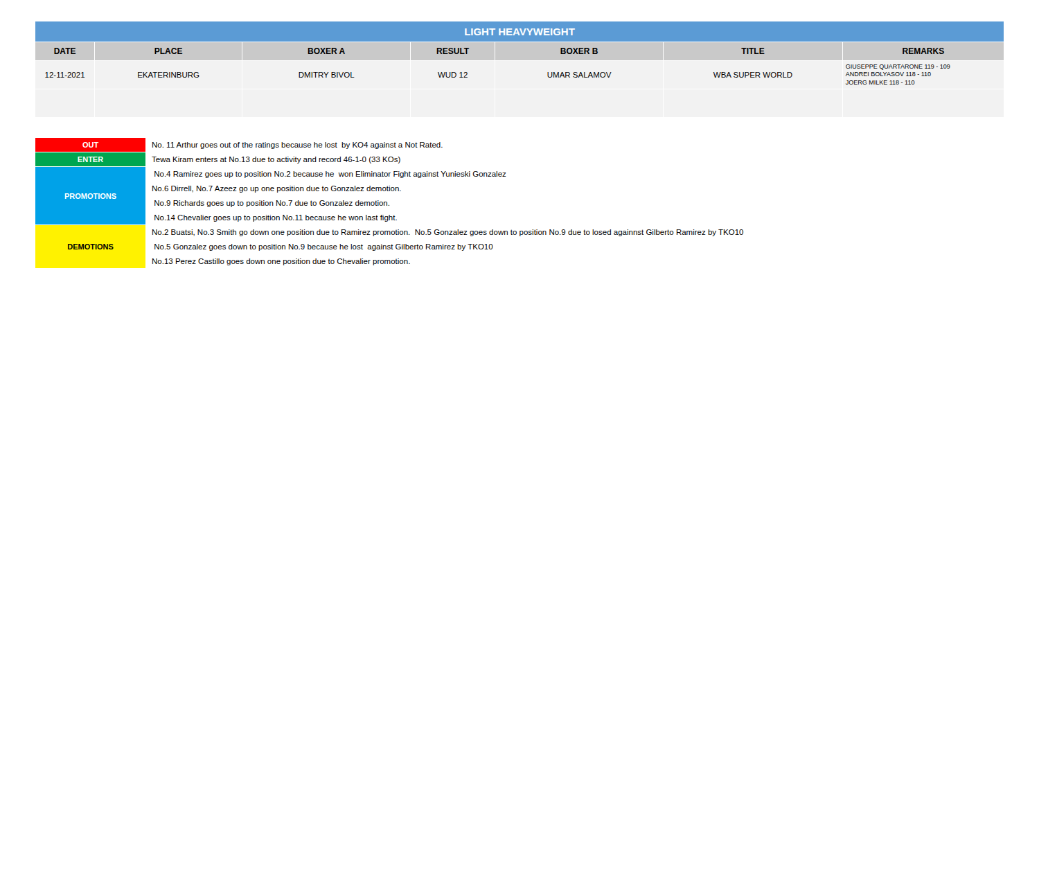| LIGHT HEAVYWEIGHT |
| DATE | PLACE | BOXER A | RESULT | BOXER B | TITLE | REMARKS |
| 12-11-2021 | EKATERINBURG | DMITRY BIVOL | WUD 12 | UMAR SALAMOV | WBA SUPER WORLD | GIUSEPPE QUARTARONE 119 - 109 ANDREI BOLYASOV 118 - 110 JOERG MILKE 118 - 110 |
| OUT | No. 11 Arthur goes out of the ratings because he lost by KO4 against a Not Rated. |
| ENTER | Tewa Kiram enters at No.13 due to activity and record 46-1-0 (33 KOs) |
| PROMOTIONS | No.4 Ramirez goes up to position No.2 because he won Eliminator Fight against Yunieski Gonzalez |
| No.6 Dirrell, No.7 Azeez go up one position due to Gonzalez demotion. |
| No.9 Richards goes up to position No.7 due to Gonzalez demotion. |
| No.14 Chevalier goes up to position No.11 because he won last fight. |
| DEMOTIONS | No.2 Buatsi, No.3 Smith go down one position due to Ramirez promotion. No.5 Gonzalez goes down to position No.9 due to losed againnst Gilberto Ramirez by TKO10 |
| No.5 Gonzalez goes down to position No.9 because he lost against Gilberto Ramirez by TKO10 |
| No.13 Perez Castillo goes down one position due to Chevalier promotion. |